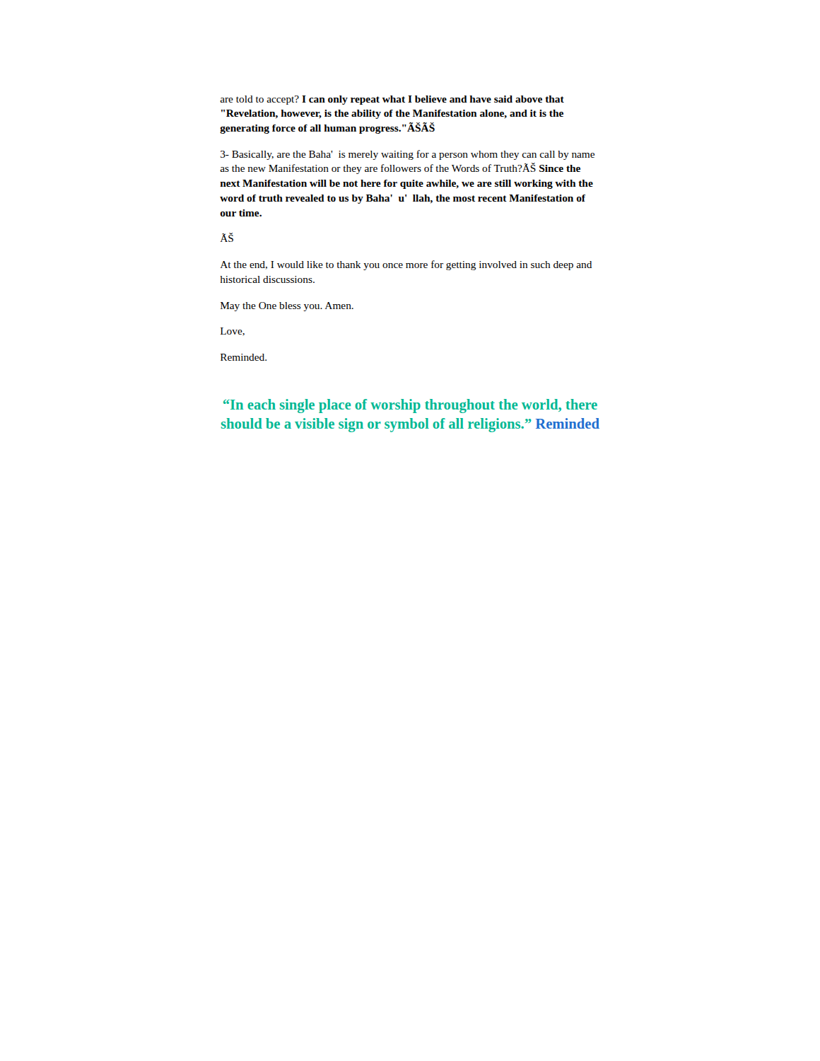are told to accept? I can only repeat what I believe and have said above that "Revelation, however, is the ability of the Manifestation alone, and it is the generating force of all human progress."ÃŠÃŠ
3- Basically, are the Baha' is merely waiting for a person whom they can call by name as the new Manifestation or they are followers of the Words of Truth?ÃŠ Since the next Manifestation will be not here for quite awhile, we are still working with the word of truth revealed to us by Baha' u' llah, the most recent Manifestation of our time.
ÃŠ
At the end, I would like to thank you once more for getting involved in such deep and historical discussions.
May the One bless you. Amen.
Love,
Reminded.
“In each single place of worship throughout the world, there should be a visible sign or symbol of all religions.” Reminded